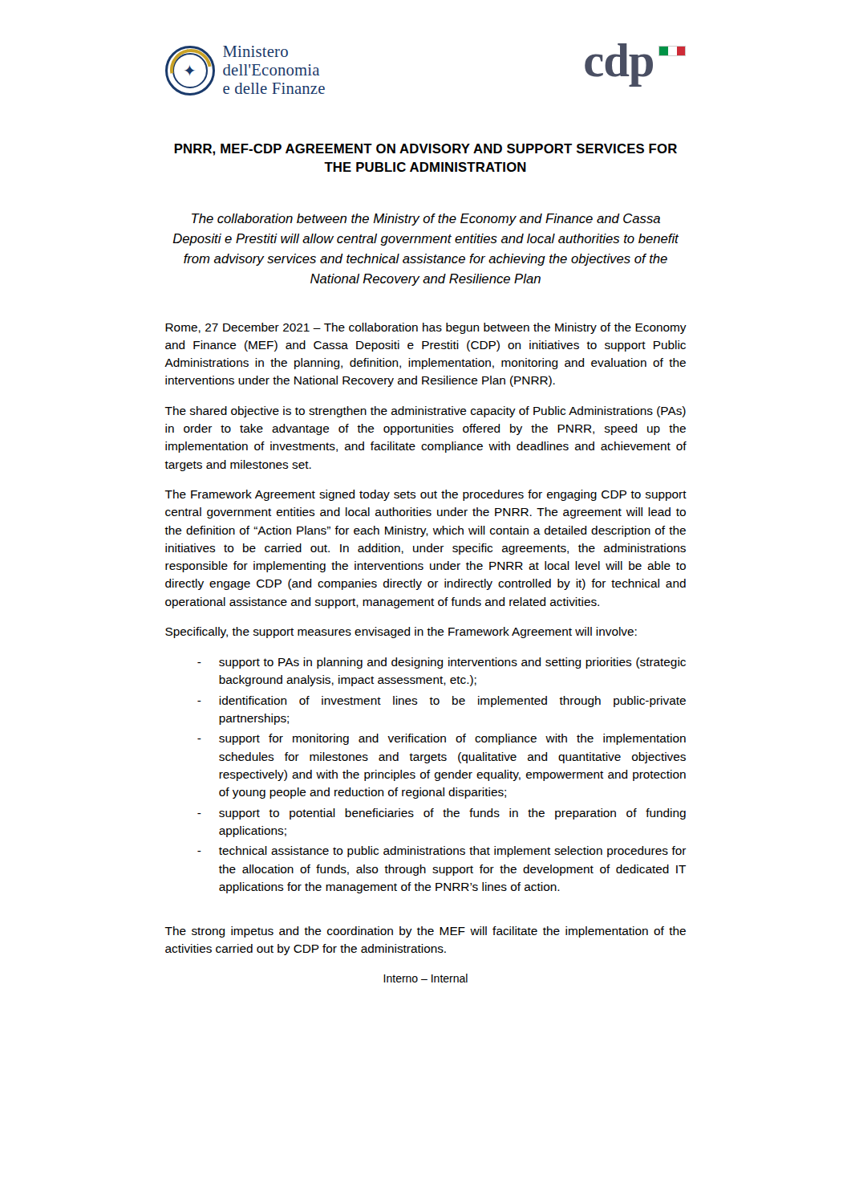✦
Ministero
dell'Economia
e delle Finanze
cdp
PNRR, MEF-CDP AGREEMENT ON ADVISORY AND SUPPORT SERVICES FOR THE PUBLIC ADMINISTRATION
The collaboration between the Ministry of the Economy and Finance and Cassa Depositi e Prestiti will allow central government entities and local authorities to benefit from advisory services and technical assistance for achieving the objectives of the National Recovery and Resilience Plan
Rome, 27 December 2021 – The collaboration has begun between the Ministry of the Economy and Finance (MEF) and Cassa Depositi e Prestiti (CDP) on initiatives to support Public Administrations in the planning, definition, implementation, monitoring and evaluation of the interventions under the National Recovery and Resilience Plan (PNRR).
The shared objective is to strengthen the administrative capacity of Public Administrations (PAs) in order to take advantage of the opportunities offered by the PNRR, speed up the implementation of investments, and facilitate compliance with deadlines and achievement of targets and milestones set.
The Framework Agreement signed today sets out the procedures for engaging CDP to support central government entities and local authorities under the PNRR. The agreement will lead to the definition of “Action Plans” for each Ministry, which will contain a detailed description of the initiatives to be carried out. In addition, under specific agreements, the administrations responsible for implementing the interventions under the PNRR at local level will be able to directly engage CDP (and companies directly or indirectly controlled by it) for technical and operational assistance and support, management of funds and related activities.
Specifically, the support measures envisaged in the Framework Agreement will involve:
support to PAs in planning and designing interventions and setting priorities (strategic background analysis, impact assessment, etc.);
identification of investment lines to be implemented through public-private partnerships;
support for monitoring and verification of compliance with the implementation schedules for milestones and targets (qualitative and quantitative objectives respectively) and with the principles of gender equality, empowerment and protection of young people and reduction of regional disparities;
support to potential beneficiaries of the funds in the preparation of funding applications;
technical assistance to public administrations that implement selection procedures for the allocation of funds, also through support for the development of dedicated IT applications for the management of the PNRR’s lines of action.
The strong impetus and the coordination by the MEF will facilitate the implementation of the activities carried out by CDP for the administrations.
Interno – Internal